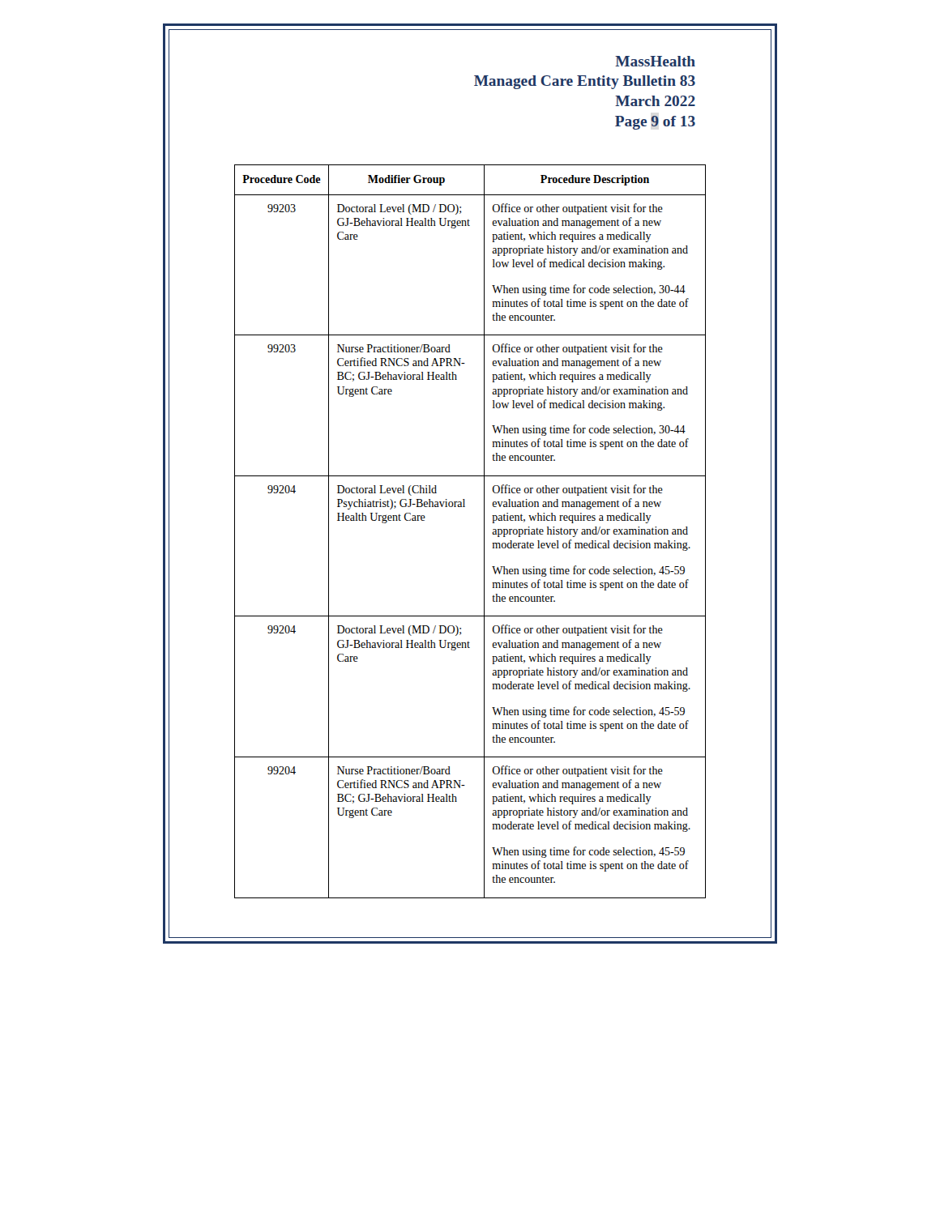MassHealth
Managed Care Entity Bulletin 83
March 2022
Page 9 of 13
| Procedure Code | Modifier Group | Procedure Description |
| --- | --- | --- |
| 99203 | Doctoral Level (MD / DO); GJ-Behavioral Health Urgent Care | Office or other outpatient visit for the evaluation and management of a new patient, which requires a medically appropriate history and/or examination and low level of medical decision making. When using time for code selection, 30-44 minutes of total time is spent on the date of the encounter. |
| 99203 | Nurse Practitioner/Board Certified RNCS and APRN-BC; GJ-Behavioral Health Urgent Care | Office or other outpatient visit for the evaluation and management of a new patient, which requires a medically appropriate history and/or examination and low level of medical decision making. When using time for code selection, 30-44 minutes of total time is spent on the date of the encounter. |
| 99204 | Doctoral Level (Child Psychiatrist); GJ-Behavioral Health Urgent Care | Office or other outpatient visit for the evaluation and management of a new patient, which requires a medically appropriate history and/or examination and moderate level of medical decision making. When using time for code selection, 45-59 minutes of total time is spent on the date of the encounter. |
| 99204 | Doctoral Level (MD / DO); GJ-Behavioral Health Urgent Care | Office or other outpatient visit for the evaluation and management of a new patient, which requires a medically appropriate history and/or examination and moderate level of medical decision making. When using time for code selection, 45-59 minutes of total time is spent on the date of the encounter. |
| 99204 | Nurse Practitioner/Board Certified RNCS and APRN-BC; GJ-Behavioral Health Urgent Care | Office or other outpatient visit for the evaluation and management of a new patient, which requires a medically appropriate history and/or examination and moderate level of medical decision making. When using time for code selection, 45-59 minutes of total time is spent on the date of the encounter. |